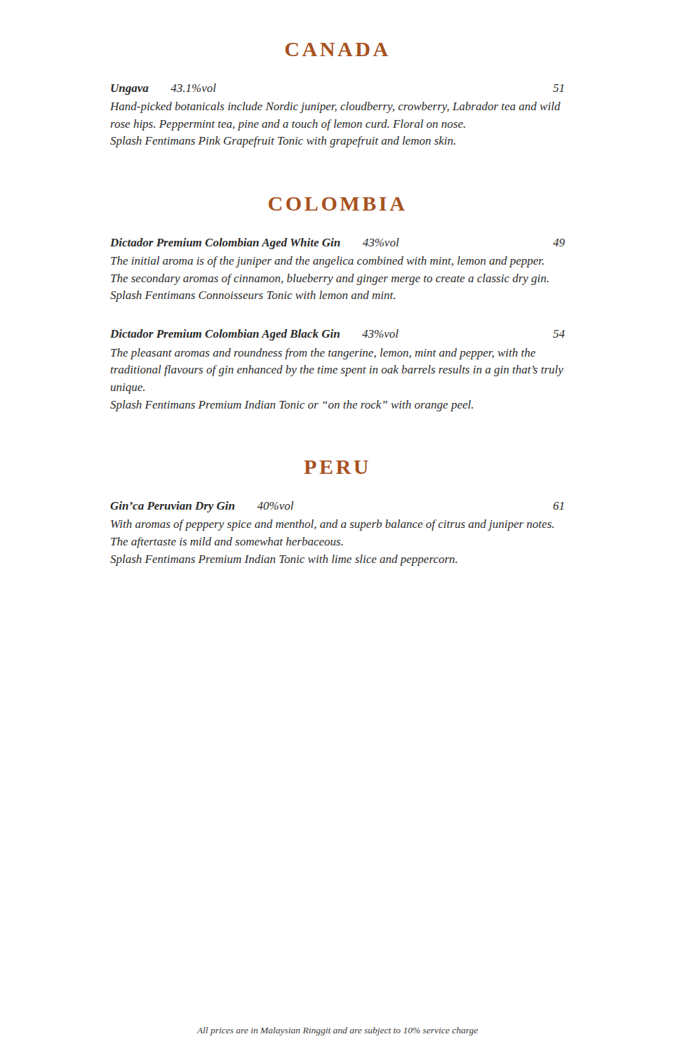Canada
Ungava 43.1%vol
51
Hand-picked botanicals include Nordic juniper, cloudberry, crowberry, Labrador tea and wild rose hips. Peppermint tea, pine and a touch of lemon curd. Floral on nose.
Splash Fentimans Pink Grapefruit Tonic with grapefruit and lemon skin.
Colombia
Dictador Premium Colombian Aged White Gin 43%vol
49
The initial aroma is of the juniper and the angelica combined with mint, lemon and pepper. The secondary aromas of cinnamon, blueberry and ginger merge to create a classic dry gin.
Splash Fentimans Connoisseurs Tonic with lemon and mint.
Dictador Premium Colombian Aged Black Gin 43%vol
54
The pleasant aromas and roundness from the tangerine, lemon, mint and pepper, with the traditional flavours of gin enhanced by the time spent in oak barrels results in a gin that’s truly unique.
Splash Fentimans Premium Indian Tonic or “on the rock” with orange peel.
Peru
Gin’ca Peruvian Dry Gin 40%vol
61
With aromas of peppery spice and menthol, and a superb balance of citrus and juniper notes. The aftertaste is mild and somewhat herbaceous.
Splash Fentimans Premium Indian Tonic with lime slice and peppercorn.
All prices are in Malaysian Ringgit and are subject to 10% service charge